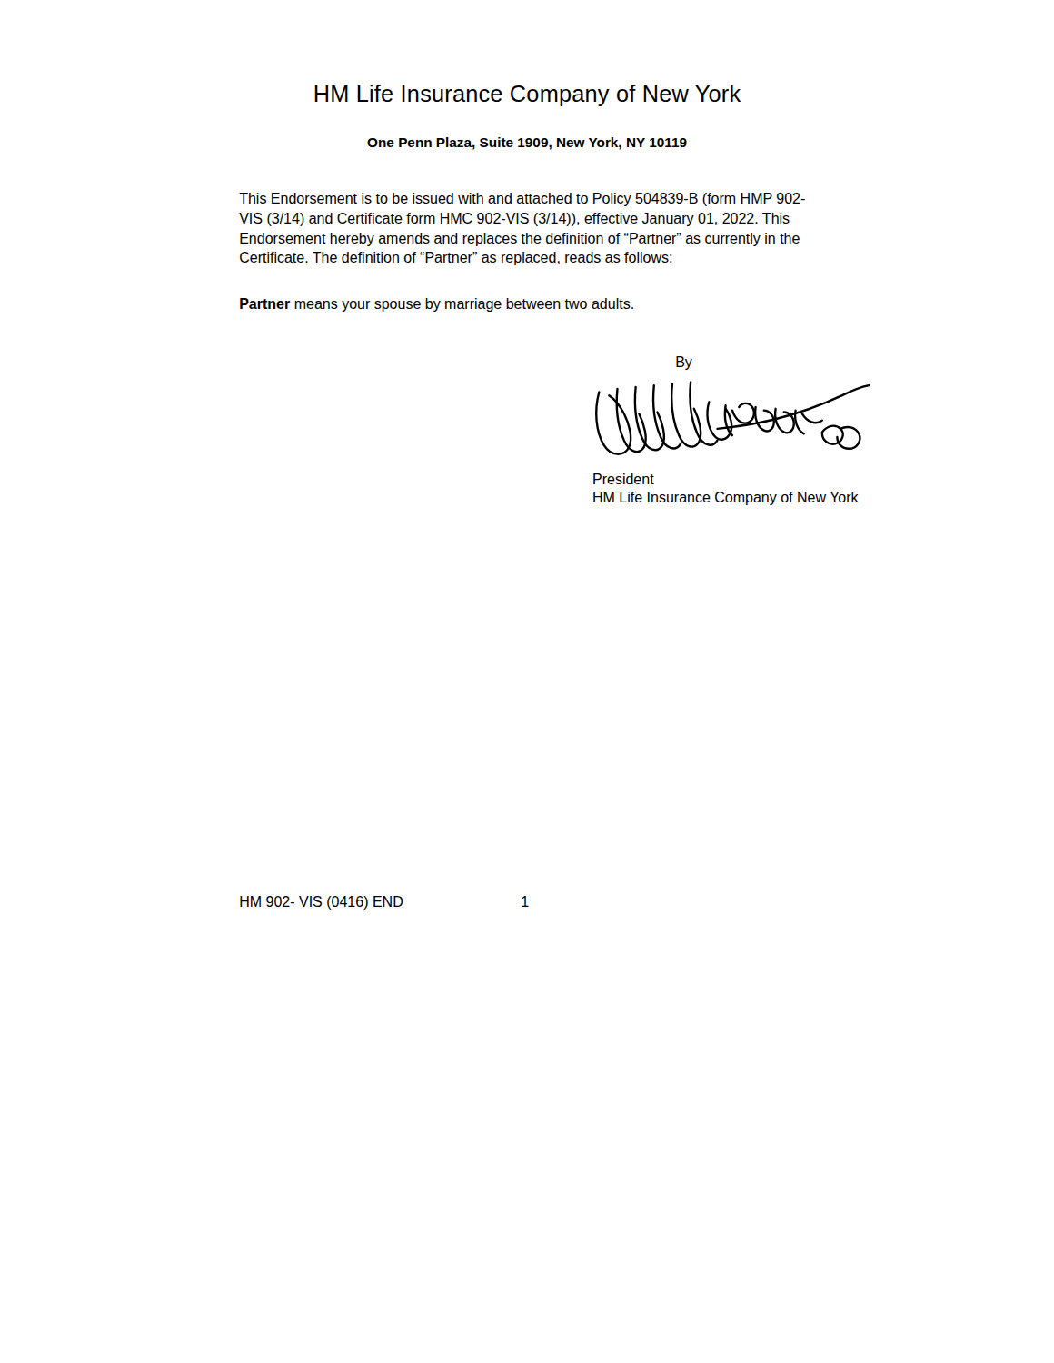HM Life Insurance Company of New York
One Penn Plaza, Suite 1909, New York, NY 10119
This Endorsement is to be issued with and attached to Policy 504839-B (form HMP 902-VIS (3/14) and Certificate form HMC 902-VIS (3/14)), effective January 01, 2022. This Endorsement hereby amends and replaces the definition of “Partner” as currently in the Certificate. The definition of “Partner” as replaced, reads as follows:
Partner means your spouse by marriage between two adults.
By
President
HM Life Insurance Company of New York
HM 902- VIS (0416) END 1